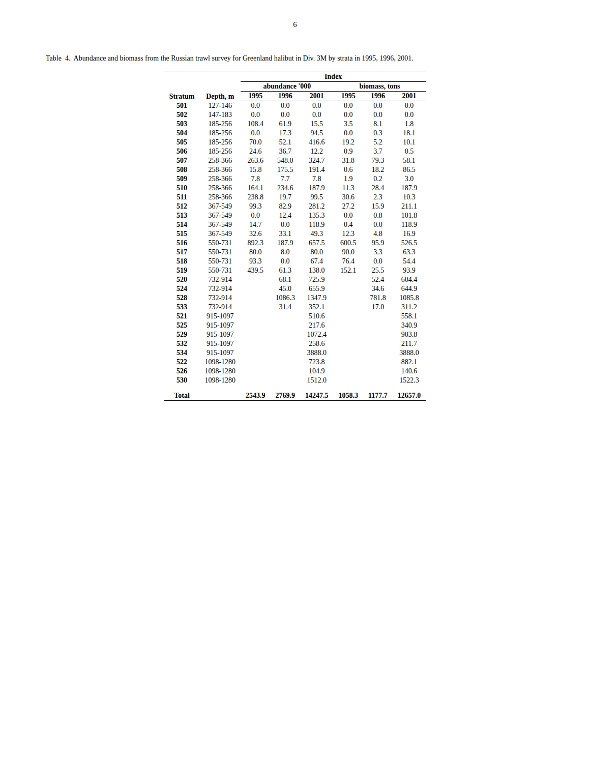6
Table 4. Abundance and biomass from the Russian trawl survey for Greenland halibut in Div. 3M by strata in 1995, 1996, 2001.
| | Index |
| Stratum | Depth, m | abundance '000 | biomass, tons |
| 1995 | 1996 | 2001 | 1995 | 1996 | 2001 |
| 501 | 127-146 | 0.0 | 0.0 | 0.0 | 0.0 | 0.0 | 0.0 |
| 502 | 147-183 | 0.0 | 0.0 | 0.0 | 0.0 | 0.0 | 0.0 |
| 503 | 185-256 | 108.4 | 61.9 | 15.5 | 3.5 | 8.1 | 1.8 |
| 504 | 185-256 | 0.0 | 17.3 | 94.5 | 0.0 | 0.3 | 18.1 |
| 505 | 185-256 | 70.0 | 52.1 | 416.6 | 19.2 | 5.2 | 10.1 |
| 506 | 185-256 | 24.6 | 36.7 | 12.2 | 0.9 | 3.7 | 0.5 |
| 507 | 258-366 | 263.6 | 548.0 | 324.7 | 31.8 | 79.3 | 58.1 |
| 508 | 258-366 | 15.8 | 175.5 | 191.4 | 0.6 | 18.2 | 86.5 |
| 509 | 258-366 | 7.8 | 7.7 | 7.8 | 1.9 | 0.2 | 3.0 |
| 510 | 258-366 | 164.1 | 234.6 | 187.9 | 11.3 | 28.4 | 187.9 |
| 511 | 258-366 | 238.8 | 19.7 | 99.5 | 30.6 | 2.3 | 10.3 |
| 512 | 367-549 | 99.3 | 82.9 | 281.2 | 27.2 | 15.9 | 211.1 |
| 513 | 367-549 | 0.0 | 12.4 | 135.3 | 0.0 | 0.8 | 101.8 |
| 514 | 367-549 | 14.7 | 0.0 | 118.9 | 0.4 | 0.0 | 118.9 |
| 515 | 367-549 | 32.6 | 33.1 | 49.3 | 12.3 | 4.8 | 16.9 |
| 516 | 550-731 | 892.3 | 187.9 | 657.5 | 600.5 | 95.9 | 526.5 |
| 517 | 550-731 | 80.0 | 8.0 | 80.0 | 90.0 | 3.3 | 63.3 |
| 518 | 550-731 | 93.3 | 0.0 | 67.4 | 76.4 | 0.0 | 54.4 |
| 519 | 550-731 | 439.5 | 61.3 | 138.0 | 152.1 | 25.5 | 93.9 |
| 520 | 732-914 | | 68.1 | 725.9 | | 52.4 | 604.4 |
| 524 | 732-914 | | 45.0 | 655.9 | | 34.6 | 644.9 |
| 528 | 732-914 | | 1086.3 | 1347.9 | | 781.8 | 1085.8 |
| 533 | 732-914 | | 31.4 | 352.1 | | 17.0 | 311.2 |
| 521 | 915-1097 | | | 510.6 | | | 558.1 |
| 525 | 915-1097 | | | 217.6 | | | 340.9 |
| 529 | 915-1097 | | | 1072.4 | | | 903.8 |
| 532 | 915-1097 | | | 258.6 | | | 211.7 |
| 534 | 915-1097 | | | 3888.0 | | | 3888.0 |
| 522 | 1098-1280 | | | 723.8 | | | 882.1 |
| 526 | 1098-1280 | | | 104.9 | | | 140.6 |
| 530 | 1098-1280 | | | 1512.0 | | | 1522.3 |
| Total | | 2543.9 | 2769.9 | 14247.5 | 1058.3 | 1177.7 | 12657.0 |